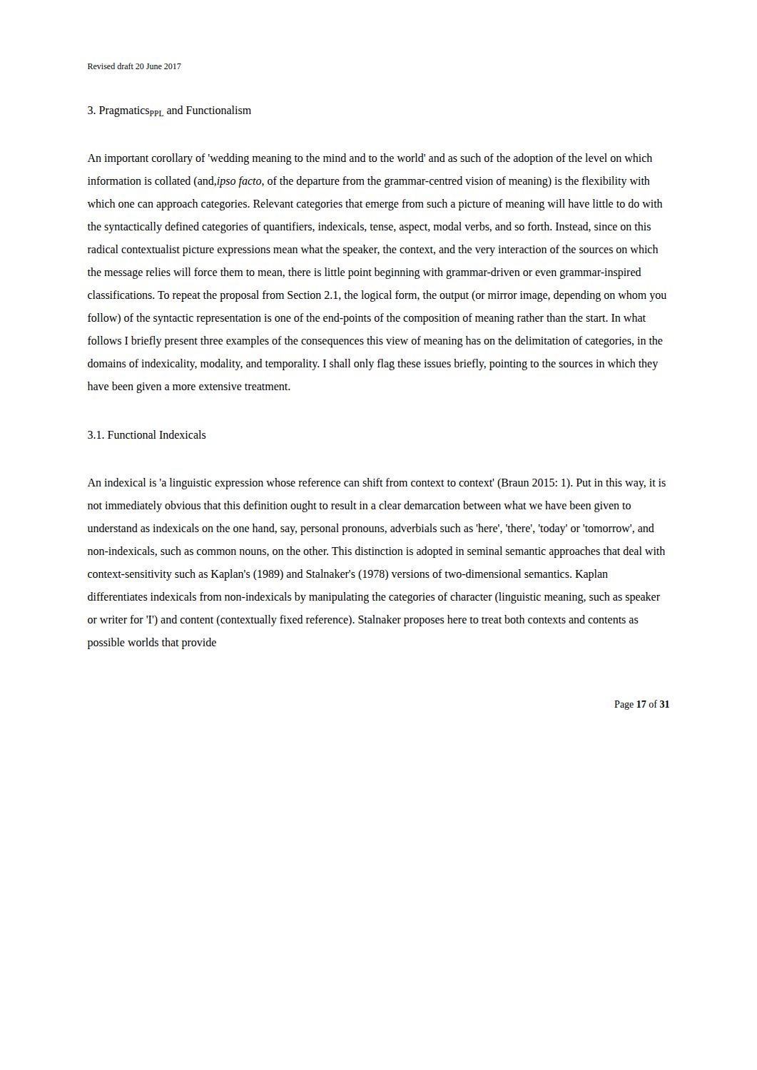Revised draft 20 June 2017
3. PragmaticsPPL and Functionalism
An important corollary of 'wedding meaning to the mind and to the world' and as such of the adoption of the level on which information is collated (and,ipso facto, of the departure from the grammar-centred vision of meaning) is the flexibility with which one can approach categories. Relevant categories that emerge from such a picture of meaning will have little to do with the syntactically defined categories of quantifiers, indexicals, tense, aspect, modal verbs, and so forth. Instead, since on this radical contextualist picture expressions mean what the speaker, the context, and the very interaction of the sources on which the message relies will force them to mean, there is little point beginning with grammar-driven or even grammar-inspired classifications. To repeat the proposal from Section 2.1, the logical form, the output (or mirror image, depending on whom you follow) of the syntactic representation is one of the end-points of the composition of meaning rather than the start. In what follows I briefly present three examples of the consequences this view of meaning has on the delimitation of categories, in the domains of indexicality, modality, and temporality. I shall only flag these issues briefly, pointing to the sources in which they have been given a more extensive treatment.
3.1. Functional Indexicals
An indexical is 'a linguistic expression whose reference can shift from context to context' (Braun 2015: 1). Put in this way, it is not immediately obvious that this definition ought to result in a clear demarcation between what we have been given to understand as indexicals on the one hand, say, personal pronouns, adverbials such as 'here', 'there', 'today' or 'tomorrow', and non-indexicals, such as common nouns, on the other. This distinction is adopted in seminal semantic approaches that deal with context-sensitivity such as Kaplan's (1989) and Stalnaker's (1978) versions of two-dimensional semantics. Kaplan differentiates indexicals from non-indexicals by manipulating the categories of character (linguistic meaning, such as speaker or writer for 'I') and content (contextually fixed reference). Stalnaker proposes here to treat both contexts and contents as possible worlds that provide
Page 17 of 31